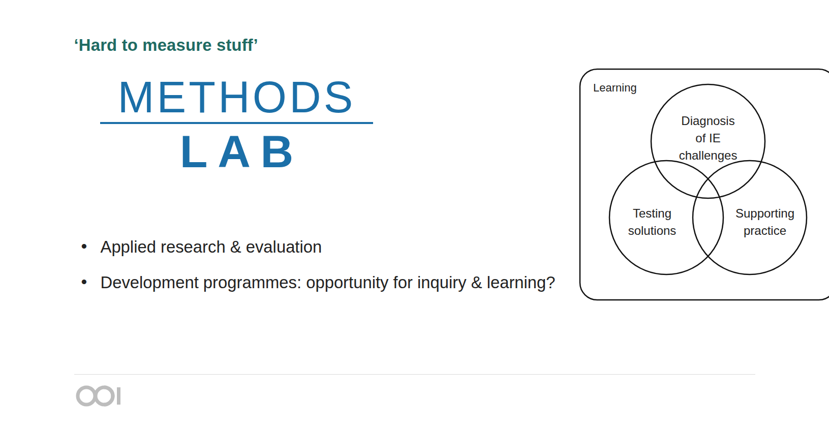‘Hard to measure stuff’
METHODS
LAB
Applied research & evaluation
Development programmes: opportunity for inquiry & learning?
Learning Diagnosis of IE challenges Testing solutions Supporting practice